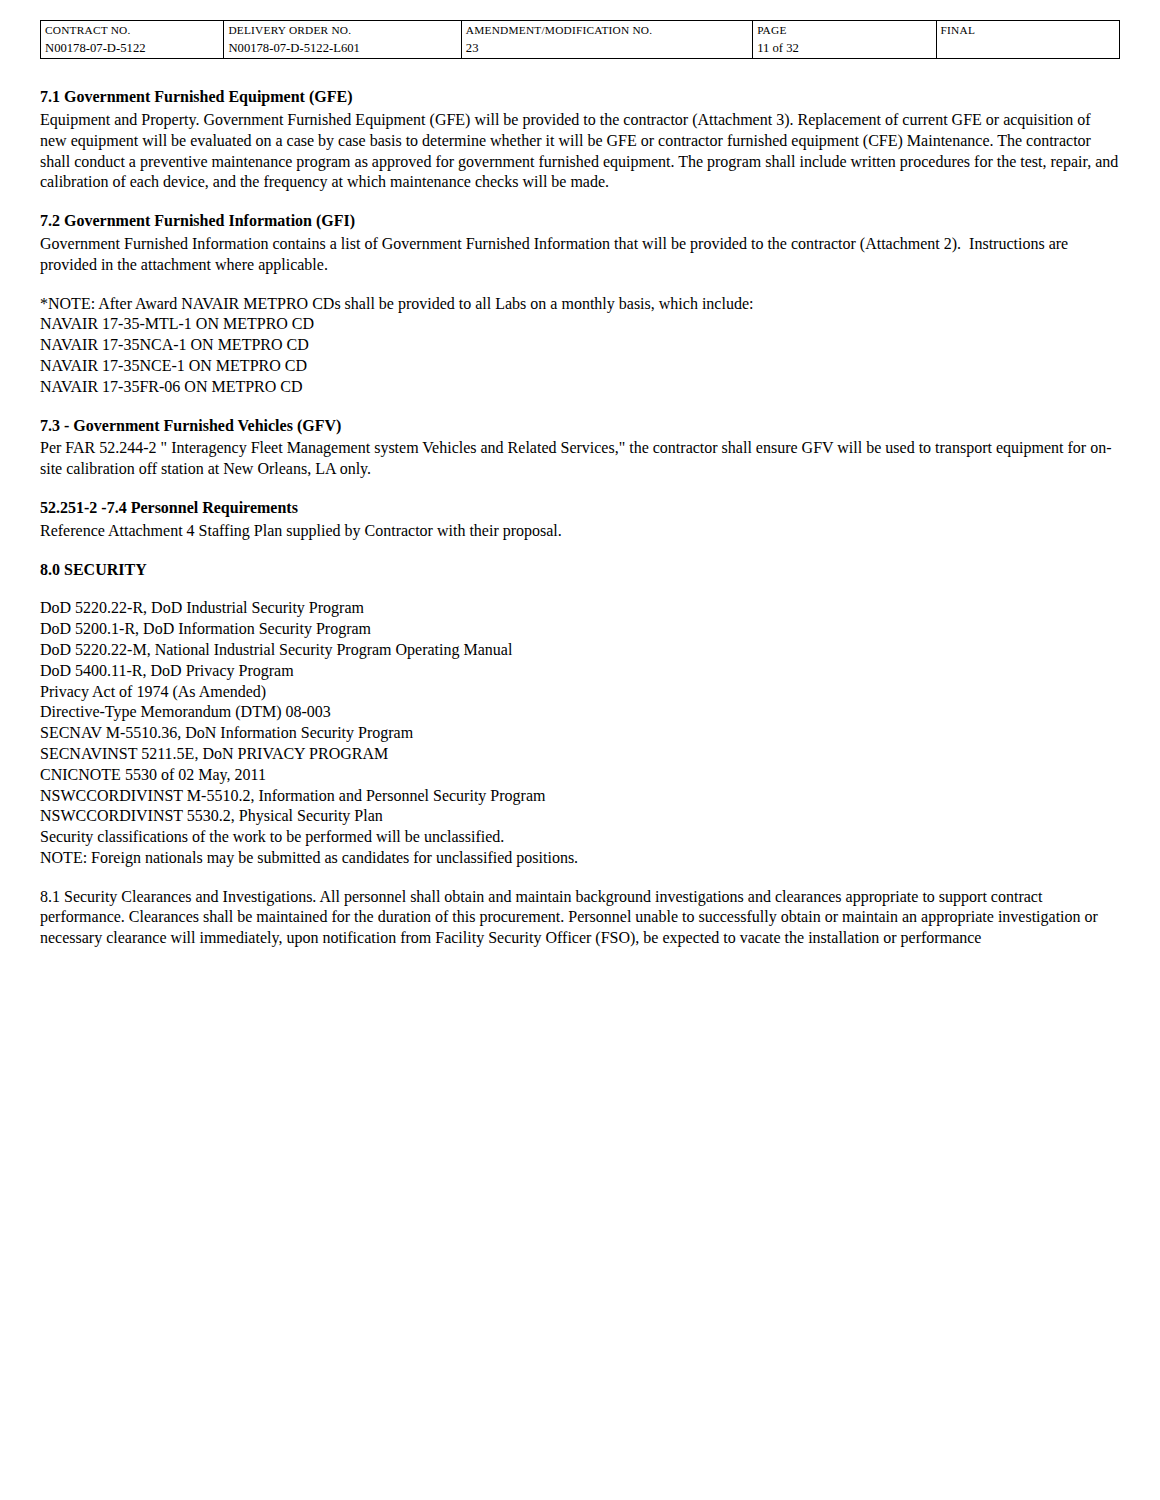| CONTRACT NO. N00178-07-D-5122 | DELIVERY ORDER NO. N00178-07-D-5122-L601 | AMENDMENT/MODIFICATION NO. 23 | PAGE 11 of 32 | FINAL |
7.1 Government Furnished Equipment (GFE)
Equipment and Property. Government Furnished Equipment (GFE) will be provided to the contractor (Attachment 3). Replacement of current GFE or acquisition of new equipment will be evaluated on a case by case basis to determine whether it will be GFE or contractor furnished equipment (CFE) Maintenance. The contractor shall conduct a preventive maintenance program as approved for government furnished equipment. The program shall include written procedures for the test, repair, and calibration of each device, and the frequency at which maintenance checks will be made.
7.2 Government Furnished Information (GFI)
Government Furnished Information contains a list of Government Furnished Information that will be provided to the contractor (Attachment 2). Instructions are provided in the attachment where applicable.
*NOTE: After Award NAVAIR METPRO CDs shall be provided to all Labs on a monthly basis, which include:
NAVAIR 17-35-MTL-1 ON METPRO CD
NAVAIR 17-35NCA-1 ON METPRO CD
NAVAIR 17-35NCE-1 ON METPRO CD
NAVAIR 17-35FR-06 ON METPRO CD
7.3 - Government Furnished Vehicles (GFV)
Per FAR 52.244-2 " Interagency Fleet Management system Vehicles and Related Services," the contractor shall ensure GFV will be used to transport equipment for on-site calibration off station at New Orleans, LA only.
52.251-2 -7.4 Personnel Requirements
Reference Attachment 4 Staffing Plan supplied by Contractor with their proposal.
8.0 SECURITY
DoD 5220.22-R, DoD Industrial Security Program
DoD 5200.1-R, DoD Information Security Program
DoD 5220.22-M, National Industrial Security Program Operating Manual
DoD 5400.11-R, DoD Privacy Program
Privacy Act of 1974 (As Amended)
Directive-Type Memorandum (DTM) 08-003
SECNAV M-5510.36, DoN Information Security Program
SECNAVINST 5211.5E, DoN PRIVACY PROGRAM
CNICNOTE 5530 of 02 May, 2011
NSWCCORDIVINST M-5510.2, Information and Personnel Security Program
NSWCCORDIVINST 5530.2, Physical Security Plan
Security classifications of the work to be performed will be unclassified.
NOTE: Foreign nationals may be submitted as candidates for unclassified positions.
8.1 Security Clearances and Investigations. All personnel shall obtain and maintain background investigations and clearances appropriate to support contract performance. Clearances shall be maintained for the duration of this procurement. Personnel unable to successfully obtain or maintain an appropriate investigation or necessary clearance will immediately, upon notification from Facility Security Officer (FSO), be expected to vacate the installation or performance